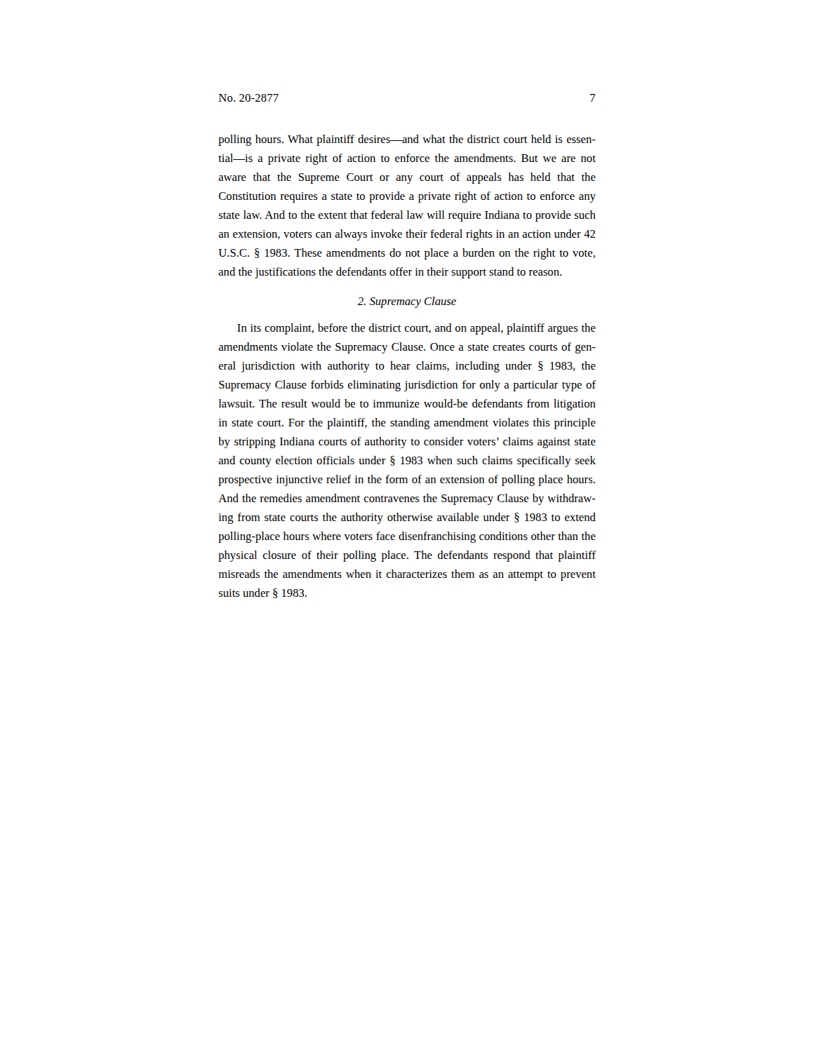No. 20-2877 7
polling hours. What plaintiff desires—and what the district court held is essential—is a private right of action to enforce the amendments. But we are not aware that the Supreme Court or any court of appeals has held that the Constitution requires a state to provide a private right of action to enforce any state law. And to the extent that federal law will require Indiana to provide such an extension, voters can always invoke their federal rights in an action under 42 U.S.C. § 1983. These amendments do not place a burden on the right to vote, and the justifications the defendants offer in their support stand to reason.
2. Supremacy Clause
In its complaint, before the district court, and on appeal, plaintiff argues the amendments violate the Supremacy Clause. Once a state creates courts of general jurisdiction with authority to hear claims, including under § 1983, the Supremacy Clause forbids eliminating jurisdiction for only a particular type of lawsuit. The result would be to immunize would-be defendants from litigation in state court. For the plaintiff, the standing amendment violates this principle by stripping Indiana courts of authority to consider voters’ claims against state and county election officials under § 1983 when such claims specifically seek prospective injunctive relief in the form of an extension of polling place hours. And the remedies amendment contravenes the Supremacy Clause by withdrawing from state courts the authority otherwise available under § 1983 to extend polling-place hours where voters face disenfranchising conditions other than the physical closure of their polling place. The defendants respond that plaintiff misreads the amendments when it characterizes them as an attempt to prevent suits under § 1983.